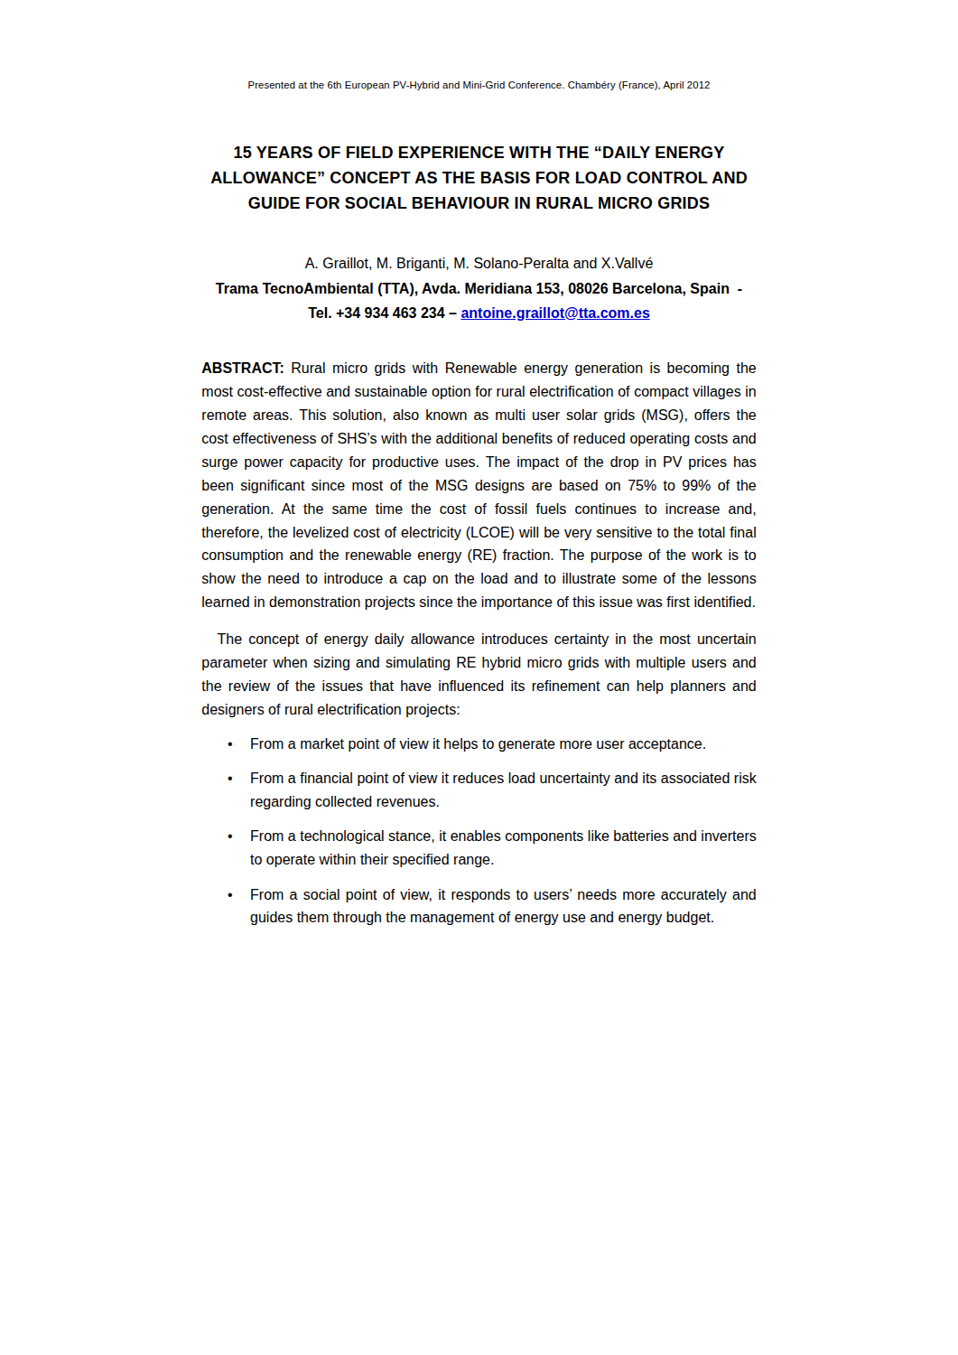Presented at the 6th European PV-Hybrid and Mini-Grid Conference. Chambéry (France), April 2012
15 YEARS OF FIELD EXPERIENCE WITH THE “DAILY ENERGY ALLOWANCE” CONCEPT AS THE BASIS FOR LOAD CONTROL AND GUIDE FOR SOCIAL BEHAVIOUR IN RURAL MICRO GRIDS
A. Graillot, M. Briganti, M. Solano-Peralta and X.Vallvé
Trama TecnoAmbiental (TTA), Avda. Meridiana 153, 08026 Barcelona, Spain -
Tel. +34 934 463 234 – antoine.graillot@tta.com.es
ABSTRACT: Rural micro grids with Renewable energy generation is becoming the most cost-effective and sustainable option for rural electrification of compact villages in remote areas. This solution, also known as multi user solar grids (MSG), offers the cost effectiveness of SHS’s with the additional benefits of reduced operating costs and surge power capacity for productive uses. The impact of the drop in PV prices has been significant since most of the MSG designs are based on 75% to 99% of the generation. At the same time the cost of fossil fuels continues to increase and, therefore, the levelized cost of electricity (LCOE) will be very sensitive to the total final consumption and the renewable energy (RE) fraction. The purpose of the work is to show the need to introduce a cap on the load and to illustrate some of the lessons learned in demonstration projects since the importance of this issue was first identified.
The concept of energy daily allowance introduces certainty in the most uncertain parameter when sizing and simulating RE hybrid micro grids with multiple users and the review of the issues that have influenced its refinement can help planners and designers of rural electrification projects:
From a market point of view it helps to generate more user acceptance.
From a financial point of view it reduces load uncertainty and its associated risk regarding collected revenues.
From a technological stance, it enables components like batteries and inverters to operate within their specified range.
From a social point of view, it responds to users’ needs more accurately and guides them through the management of energy use and energy budget.